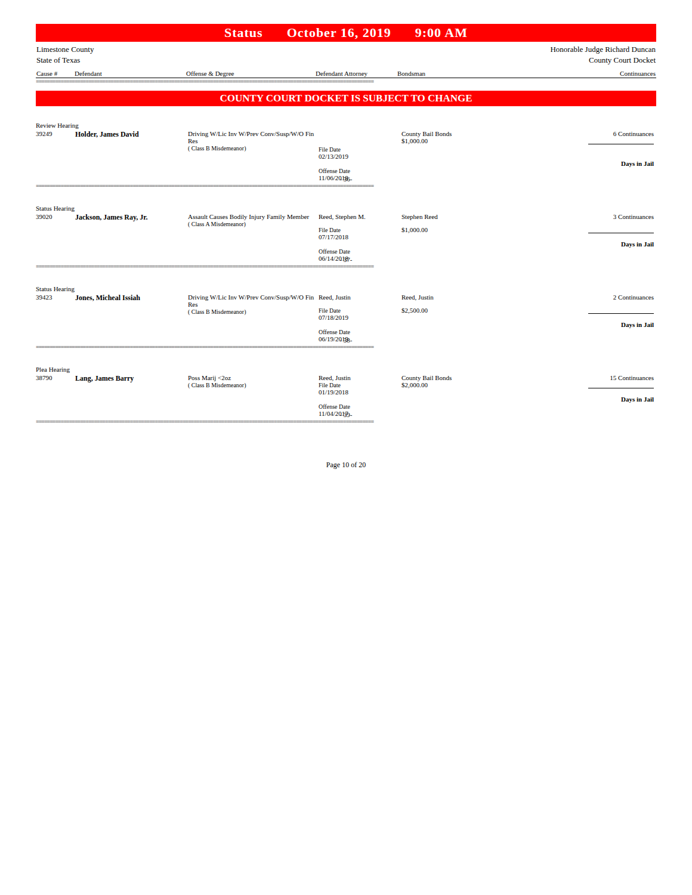Status October 16, 2019 9:00 AM
| Limestone County | Honorable Judge Richard Duncan |
| State of Texas | County Court Docket |
| Cause # | Defendant | Offense & Degree | Defendant Attorney | Bondsman | Continuances |
==========================================================================================================================
COUNTY COURT DOCKET IS SUBJECT TO CHANGE
Review Hearing
| 39249 | Holder, James David | Driving W/Lic Inv W/Prev Conv/Susp/W/O Fin Res ( Class B Misdemeanor) | File Date 02/13/2019 | County Bail Bonds $1,000.00 | 6 Continuances |
| | Days in Jail |
| | Offense Date 11/06/2018 | |
- 36-
==========================================================================================================================
Status Hearing
| 39020 | Jackson, James Ray, Jr. | Assault Causes Bodily Injury Family Member ( Class A Misdemeanor) | Reed, Stephen M. File Date 07/17/2018 | Stephen Reed $1,000.00 | 3 Continuances |
| | Days in Jail |
| | Offense Date 06/14/2018 | |
- 37-
==========================================================================================================================
Status Hearing
| 39423 | Jones, Micheal Issiah | Driving W/Lic Inv W/Prev Conv/Susp/W/O Fin Res ( Class B Misdemeanor) | Reed, Justin File Date 07/18/2019 | Reed, Justin $2,500.00 | 2 Continuances |
| | Days in Jail |
| | Offense Date 06/19/2019 | |
- 38-
==========================================================================================================================
Plea Hearing
| 38790 | Lang, James Barry | Poss Marij <2oz ( Class B Misdemeanor) | Reed, Justin File Date 01/19/2018 | County Bail Bonds $2,000.00 | 15 Continuances |
| | Days in Jail |
| | Offense Date 11/04/2017 | |
- 39-
==========================================================================================================================
Page 10 of 20